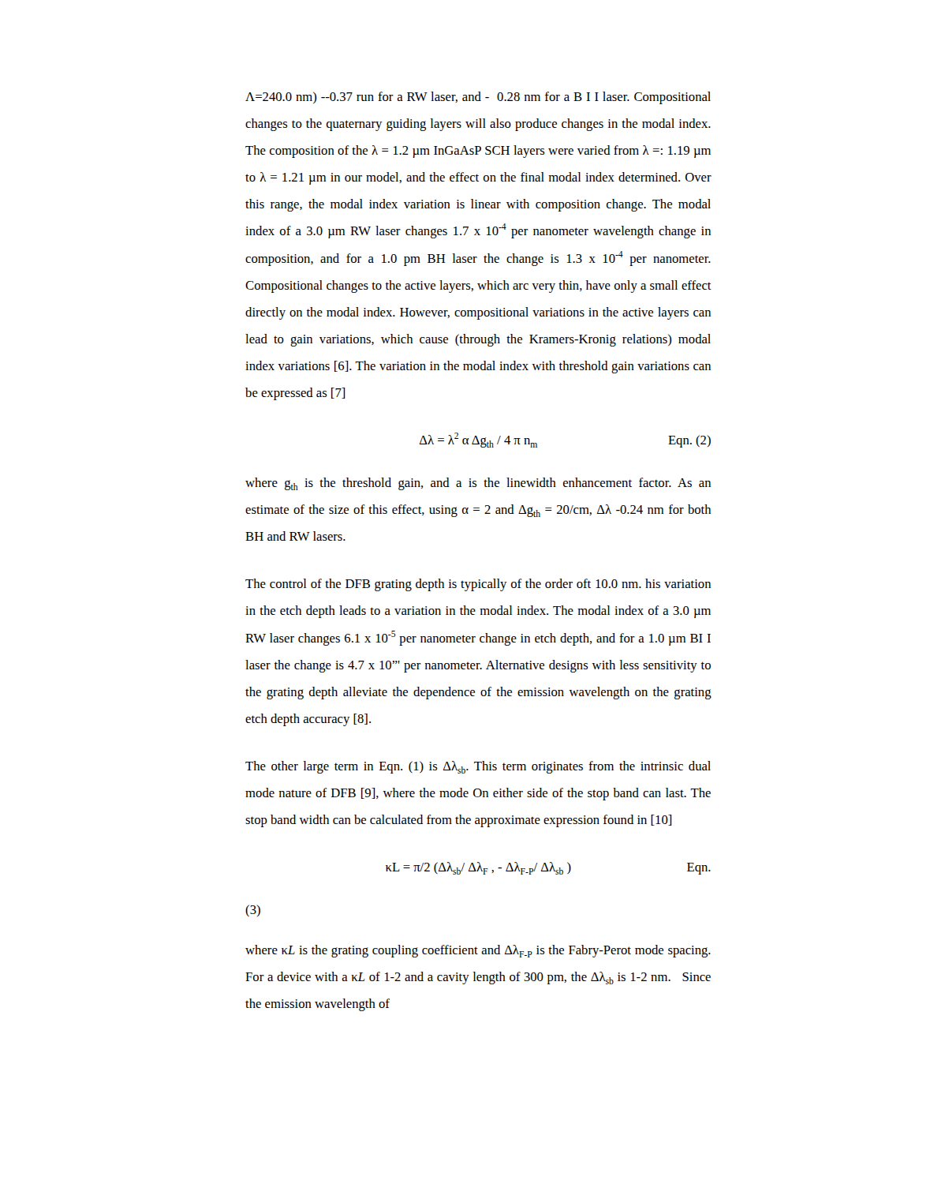Λ=240.0 nm) --0.37 run for a RW laser, and - 0.28 nm for a B I I laser. Compositional changes to the quaternary guiding layers will also produce changes in the modal index. The composition of the λ = 1.2 µm InGaAsP SCH layers were varied from λ =: 1.19 µm to λ = 1.21 µm in our model, and the effect on the final modal index determined. Over this range, the modal index variation is linear with composition change. The modal index of a 3.0 µm RW laser changes 1.7 x 10-4 per nanometer wavelength change in composition, and for a 1.0 pm BH laser the change is 1.3 x 10-4 per nanometer. Compositional changes to the active layers, which arc very thin, have only a small effect directly on the modal index. However, compositional variations in the active layers can lead to gain variations, which cause (through the Kramers-Kronig relations) modal index variations [6]. The variation in the modal index with threshold gain variations can be expressed as [7]
Δλ = λ2 α Δgth / 4 π nm Eqn. (2)
where gth is the threshold gain, and a is the linewidth enhancement factor. As an estimate of the size of this effect, using α = 2 and Δgth = 20/cm, Δλ -0.24 nm for both BH and RW lasers.
The control of the DFB grating depth is typically of the order oft 10.0 nm. his variation in the etch depth leads to a variation in the modal index. The modal index of a 3.0 µm RW laser changes 6.1 x 10-5 per nanometer change in etch depth, and for a 1.0 µm BI I laser the change is 4.7 x 10”' per nanometer. Alternative designs with less sensitivity to the grating depth alleviate the dependence of the emission wavelength on the grating etch depth accuracy [8].
The other large term in Eqn. (1) is Δλsb. This term originates from the intrinsic dual mode nature of DFB [9], where the mode On either side of the stop band can last. The stop band width can be calculated from the approximate expression found in [10]
κL = π/2 (Δλsb/ ΔλF , - ΔλF-P/ Δλsb ) Eqn.
(3)
where κL is the grating coupling coefficient and ΔλF-P is the Fabry-Perot mode spacing. For a device with a κL of 1-2 and a cavity length of 300 pm, the Δλsb is 1-2 nm. Since the emission wavelength of